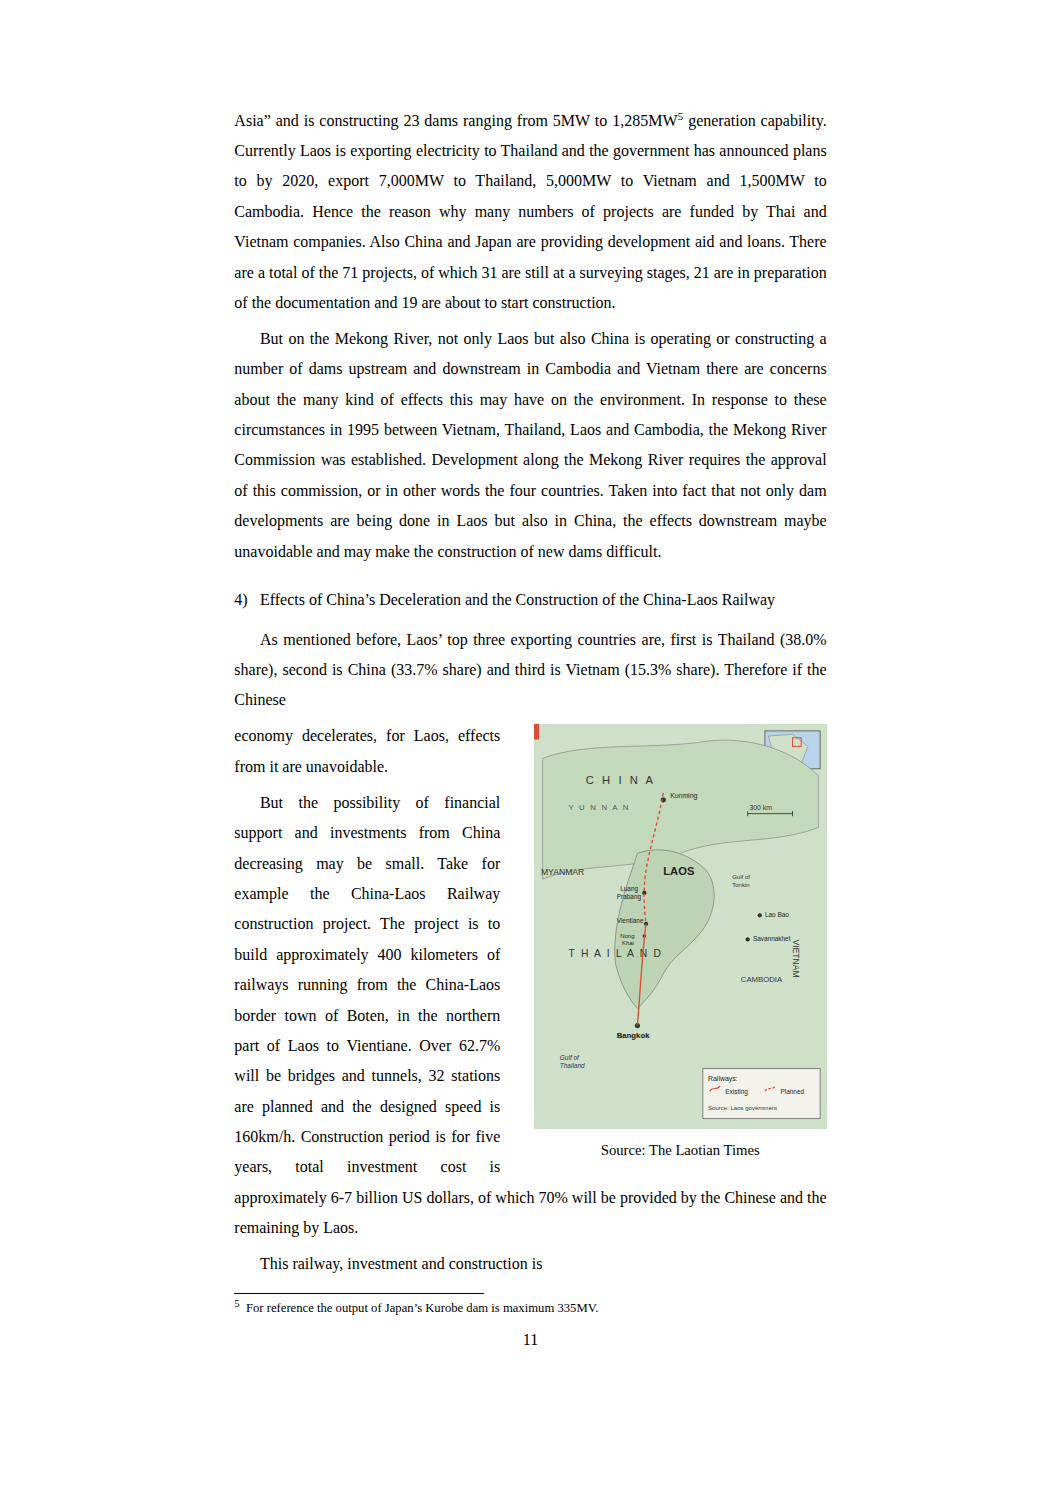Asia” and is constructing 23 dams ranging from 5MW to 1,285MW5 generation capability. Currently Laos is exporting electricity to Thailand and the government has announced plans to by 2020, export 7,000MW to Thailand, 5,000MW to Vietnam and 1,500MW to Cambodia. Hence the reason why many numbers of projects are funded by Thai and Vietnam companies. Also China and Japan are providing development aid and loans. There are a total of the 71 projects, of which 31 are still at a surveying stages, 21 are in preparation of the documentation and 19 are about to start construction.
But on the Mekong River, not only Laos but also China is operating or constructing a number of dams upstream and downstream in Cambodia and Vietnam there are concerns about the many kind of effects this may have on the environment. In response to these circumstances in 1995 between Vietnam, Thailand, Laos and Cambodia, the Mekong River Commission was established. Development along the Mekong River requires the approval of this commission, or in other words the four countries. Taken into fact that not only dam developments are being done in Laos but also in China, the effects downstream maybe unavoidable and may make the construction of new dams difficult.
4) Effects of China’s Deceleration and the Construction of the China-Laos Railway
As mentioned before, Laos’ top three exporting countries are, first is Thailand (38.0% share), second is China (33.7% share) and third is Vietnam (15.3% share). Therefore if the Chinese
Source: The Laotian Times
economy decelerates, for Laos, effects from it are unavoidable.
But the possibility of financial support and investments from China decreasing may be small. Take for example the China-Laos Railway construction project. The project is to build approximately 400 kilometers of railways running from the China-Laos border town of Boten, in the northern part of Laos to Vientiane. Over 62.7% will be bridges and tunnels, 32 stations are planned and the designed speed is 160km/h. Construction period is for five years, total investment cost is approximately 6-7 billion US dollars, of which 70% will be provided by the Chinese and the remaining by Laos.
This railway, investment and construction is
5 For reference the output of Japan’s Kurobe dam is maximum 335MV.
11